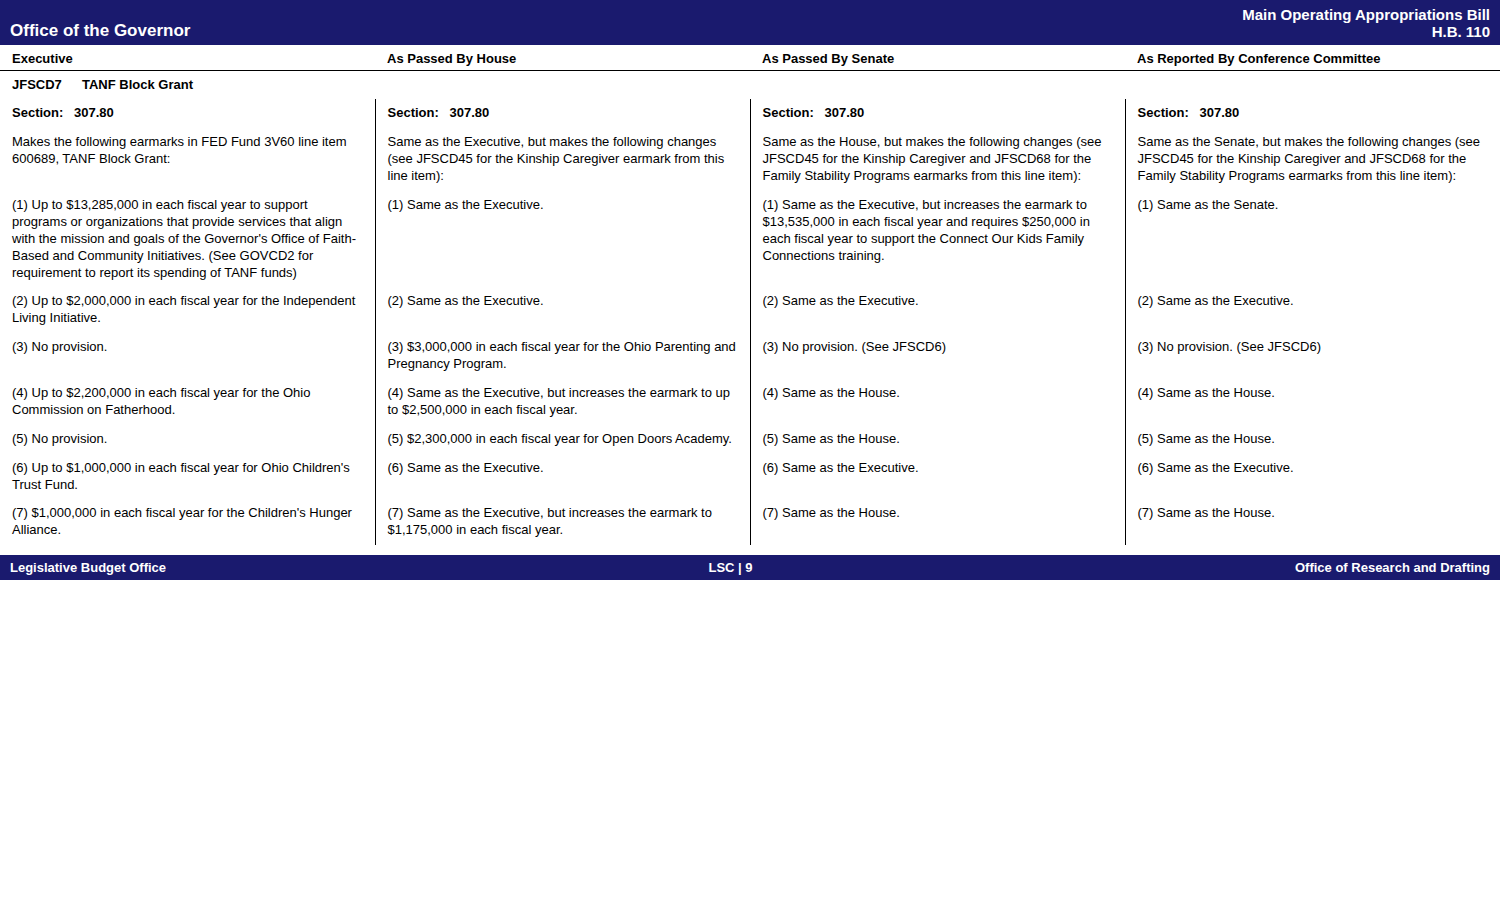Office of the Governor
Main Operating Appropriations Bill
H.B. 110
| Executive | As Passed By House | As Passed By Senate | As Reported By Conference Committee |
| --- | --- | --- | --- |
| JFSCD7 TANF Block Grant |
| Section: 307.80 | Section: 307.80 | Section: 307.80 | Section: 307.80 |
| Makes the following earmarks in FED Fund 3V60 line item 600689, TANF Block Grant: | Same as the Executive, but makes the following changes (see JFSCD45 for the Kinship Caregiver earmark from this line item): | Same as the House, but makes the following changes (see JFSCD45 for the Kinship Caregiver and JFSCD68 for the Family Stability Programs earmarks from this line item): | Same as the Senate, but makes the following changes (see JFSCD45 for the Kinship Caregiver and JFSCD68 for the Family Stability Programs earmarks from this line item): |
| (1) Up to $13,285,000 in each fiscal year to support programs or organizations that provide services that align with the mission and goals of the Governor's Office of Faith-Based and Community Initiatives. (See GOVCD2 for requirement to report its spending of TANF funds) | (1) Same as the Executive. | (1) Same as the Executive, but increases the earmark to $13,535,000 in each fiscal year and requires $250,000 in each fiscal year to support the Connect Our Kids Family Connections training. | (1) Same as the Senate. |
| (2) Up to $2,000,000 in each fiscal year for the Independent Living Initiative. | (2) Same as the Executive. | (2) Same as the Executive. | (2) Same as the Executive. |
| (3) No provision. | (3) $3,000,000 in each fiscal year for the Ohio Parenting and Pregnancy Program. | (3) No provision. (See JFSCD6) | (3) No provision. (See JFSCD6) |
| (4) Up to $2,200,000 in each fiscal year for the Ohio Commission on Fatherhood. | (4) Same as the Executive, but increases the earmark to up to $2,500,000 in each fiscal year. | (4) Same as the House. | (4) Same as the House. |
| (5) No provision. | (5) $2,300,000 in each fiscal year for Open Doors Academy. | (5) Same as the House. | (5) Same as the House. |
| (6) Up to $1,000,000 in each fiscal year for Ohio Children's Trust Fund. | (6) Same as the Executive. | (6) Same as the Executive. | (6) Same as the Executive. |
| (7) $1,000,000 in each fiscal year for the Children's Hunger Alliance. | (7) Same as the Executive, but increases the earmark to $1,175,000 in each fiscal year. | (7) Same as the House. | (7) Same as the House. |
Legislative Budget Office
LSC | 9
Office of Research and Drafting